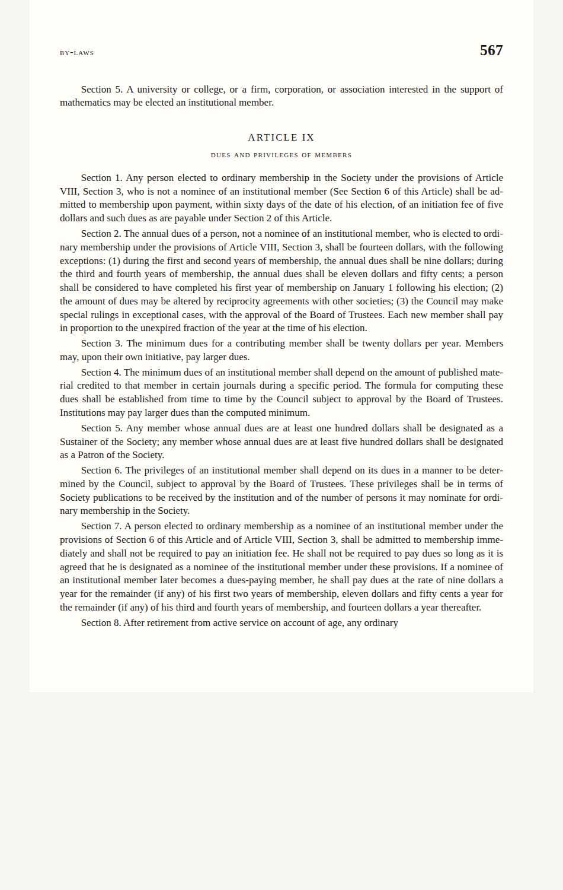By-Laws 567
Section 5. A university or college, or a firm, corporation, or association interested in the support of mathematics may be elected an institutional member.
ARTICLE IX
Dues and Privileges of Members
Section 1. Any person elected to ordinary membership in the Society under the provisions of Article VIII, Section 3, who is not a nominee of an institutional member (See Section 6 of this Article) shall be admitted to membership upon payment, within sixty days of the date of his election, of an initiation fee of five dollars and such dues as are payable under Section 2 of this Article.
Section 2. The annual dues of a person, not a nominee of an institutional member, who is elected to ordinary membership under the provisions of Article VIII, Section 3, shall be fourteen dollars, with the following exceptions: (1) during the first and second years of membership, the annual dues shall be nine dollars; during the third and fourth years of membership, the annual dues shall be eleven dollars and fifty cents; a person shall be considered to have completed his first year of membership on January 1 following his election; (2) the amount of dues may be altered by reciprocity agreements with other societies; (3) the Council may make special rulings in exceptional cases, with the approval of the Board of Trustees. Each new member shall pay in proportion to the unexpired fraction of the year at the time of his election.
Section 3. The minimum dues for a contributing member shall be twenty dollars per year. Members may, upon their own initiative, pay larger dues.
Section 4. The minimum dues of an institutional member shall depend on the amount of published material credited to that member in certain journals during a specific period. The formula for computing these dues shall be established from time to time by the Council subject to approval by the Board of Trustees. Institutions may pay larger dues than the computed minimum.
Section 5. Any member whose annual dues are at least one hundred dollars shall be designated as a Sustainer of the Society; any member whose annual dues are at least five hundred dollars shall be designated as a Patron of the Society.
Section 6. The privileges of an institutional member shall depend on its dues in a manner to be determined by the Council, subject to approval by the Board of Trustees. These privileges shall be in terms of Society publications to be received by the institution and of the number of persons it may nominate for ordinary membership in the Society.
Section 7. A person elected to ordinary membership as a nominee of an institutional member under the provisions of Section 6 of this Article and of Article VIII, Section 3, shall be admitted to membership immediately and shall not be required to pay an initiation fee. He shall not be required to pay dues so long as it is agreed that he is designated as a nominee of the institutional member under these provisions. If a nominee of an institutional member later becomes a dues-paying member, he shall pay dues at the rate of nine dollars a year for the remainder (if any) of his first two years of membership, eleven dollars and fifty cents a year for the remainder (if any) of his third and fourth years of membership, and fourteen dollars a year thereafter.
Section 8. After retirement from active service on account of age, any ordinary